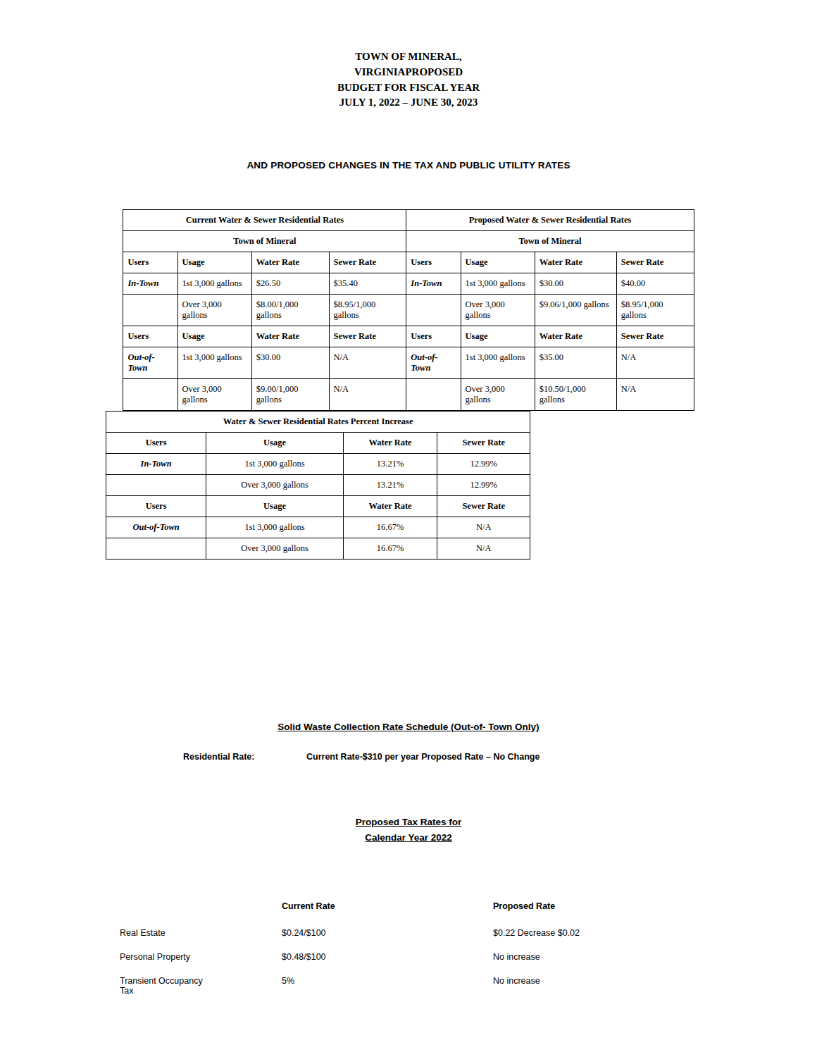TOWN OF MINERAL,
VIRGINIAPROPOSED
BUDGET FOR FISCAL YEAR
JULY 1, 2022 – JUNE 30, 2023
AND PROPOSED CHANGES IN THE TAX AND PUBLIC UTILITY RATES
| Current Water & Sewer Residential Rates | Proposed Water & Sewer Residential Rates |
| Town of Mineral | Town of Mineral |
| Users | Usage | Water Rate | Sewer Rate | Users | Usage | Water Rate | Sewer Rate |
| In-Town | 1st 3,000 gallons | $26.50 | $35.40 | In-Town | 1st 3,000 gallons | $30.00 | $40.00 |
| | Over 3,000 gallons | $8.00/1,000 gallons | $8.95/1,000 gallons | | Over 3,000 gallons | $9.06/1,000 gallons | $8.95/1,000 gallons |
| Users | Usage | Water Rate | Sewer Rate | Users | Usage | Water Rate | Sewer Rate |
| Out-of-Town | 1st 3,000 gallons | $30.00 | N/A | Out-of-Town | 1st 3,000 gallons | $35.00 | N/A |
| | Over 3,000 gallons | $9.00/1,000 gallons | N/A | | Over 3,000 gallons | $10.50/1,000 gallons | N/A |
| Water & Sewer Residential Rates Percent Increase |
| Users | Usage | Water Rate | Sewer Rate |
| In-Town | 1st 3,000 gallons | 13.21% | 12.99% |
| | Over 3,000 gallons | 13.21% | 12.99% |
| Users | Usage | Water Rate | Sewer Rate |
| Out-of-Town | 1st 3,000 gallons | 16.67% | N/A |
| | Over 3,000 gallons | 16.67% | N/A |
Solid Waste Collection Rate Schedule (Out-of- Town Only)
Residential Rate: Current Rate-$310 per year Proposed Rate – No Change
Proposed Tax Rates for
Calendar Year 2022
| | Current Rate | Proposed Rate |
| Real Estate | $0.24/$100 | $0.22 Decrease $0.02 |
| Personal Property | $0.48/$100 | No increase |
| Transient Occupancy Tax | 5% | No increase |